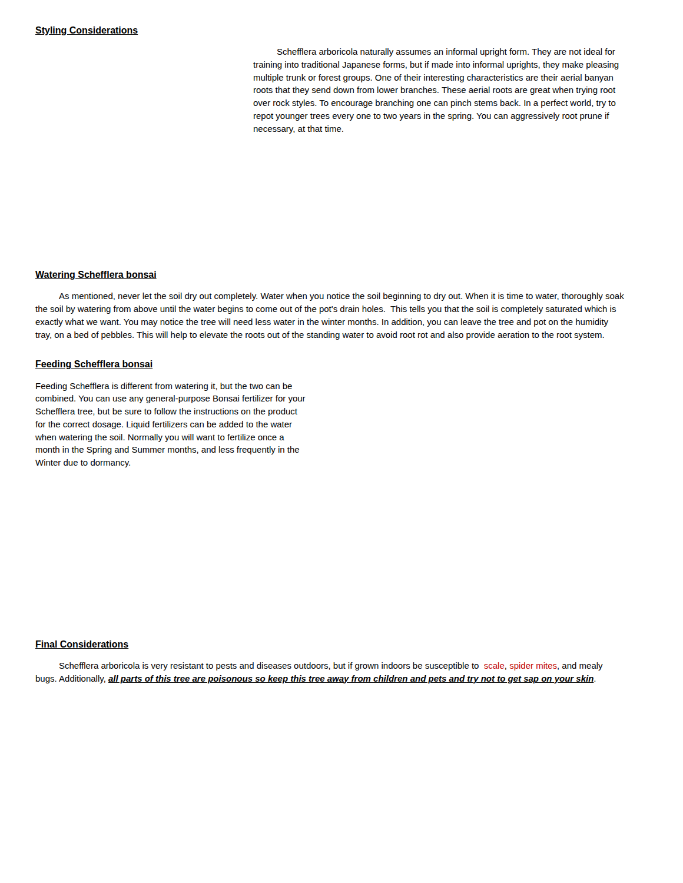Styling Considerations
Schefflera arboricola naturally assumes an informal upright form. They are not ideal for training into traditional Japanese forms, but if made into informal uprights, they make pleasing multiple trunk or forest groups. One of their interesting characteristics are their aerial banyan roots that they send down from lower branches. These aerial roots are great when trying root over rock styles. To encourage branching one can pinch stems back. In a perfect world, try to repot younger trees every one to two years in the spring. You can aggressively root prune if necessary, at that time.
Watering Schefflera bonsai
As mentioned, never let the soil dry out completely. Water when you notice the soil beginning to dry out. When it is time to water, thoroughly soak the soil by watering from above until the water begins to come out of the pot's drain holes. This tells you that the soil is completely saturated which is exactly what we want. You may notice the tree will need less water in the winter months. In addition, you can leave the tree and pot on the humidity tray, on a bed of pebbles. This will help to elevate the roots out of the standing water to avoid root rot and also provide aeration to the root system.
Feeding Schefflera bonsai
Feeding Schefflera is different from watering it, but the two can be combined. You can use any general-purpose Bonsai fertilizer for your Schefflera tree, but be sure to follow the instructions on the product for the correct dosage. Liquid fertilizers can be added to the water when watering the soil. Normally you will want to fertilize once a month in the Spring and Summer months, and less frequently in the Winter due to dormancy.
Final Considerations
Schefflera arboricola is very resistant to pests and diseases outdoors, but if grown indoors be susceptible to scale, spider mites, and mealy bugs. Additionally, all parts of this tree are poisonous so keep this tree away from children and pets and try not to get sap on your skin.